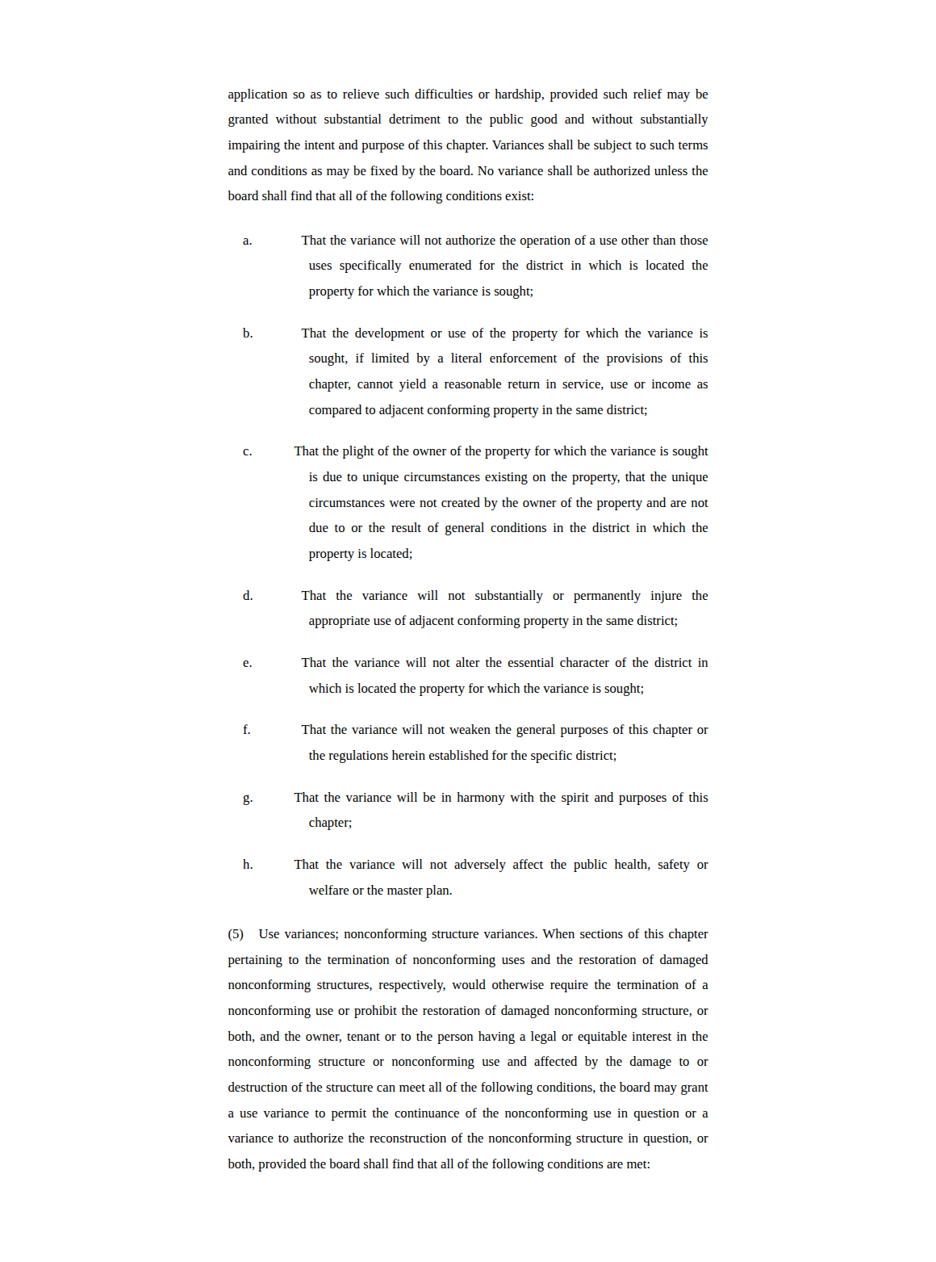application so as to relieve such difficulties or hardship, provided such relief may be granted without substantial detriment to the public good and without substantially impairing the intent and purpose of this chapter. Variances shall be subject to such terms and conditions as may be fixed by the board. No variance shall be authorized unless the board shall find that all of the following conditions exist:
a. That the variance will not authorize the operation of a use other than those uses specifically enumerated for the district in which is located the property for which the variance is sought;
b. That the development or use of the property for which the variance is sought, if limited by a literal enforcement of the provisions of this chapter, cannot yield a reasonable return in service, use or income as compared to adjacent conforming property in the same district;
c. That the plight of the owner of the property for which the variance is sought is due to unique circumstances existing on the property, that the unique circumstances were not created by the owner of the property and are not due to or the result of general conditions in the district in which the property is located;
d. That the variance will not substantially or permanently injure the appropriate use of adjacent conforming property in the same district;
e. That the variance will not alter the essential character of the district in which is located the property for which the variance is sought;
f. That the variance will not weaken the general purposes of this chapter or the regulations herein established for the specific district;
g. That the variance will be in harmony with the spirit and purposes of this chapter;
h. That the variance will not adversely affect the public health, safety or welfare or the master plan.
(5) Use variances; nonconforming structure variances. When sections of this chapter pertaining to the termination of nonconforming uses and the restoration of damaged nonconforming structures, respectively, would otherwise require the termination of a nonconforming use or prohibit the restoration of damaged nonconforming structure, or both, and the owner, tenant or to the person having a legal or equitable interest in the nonconforming structure or nonconforming use and affected by the damage to or destruction of the structure can meet all of the following conditions, the board may grant a use variance to permit the continuance of the nonconforming use in question or a variance to authorize the reconstruction of the nonconforming structure in question, or both, provided the board shall find that all of the following conditions are met: